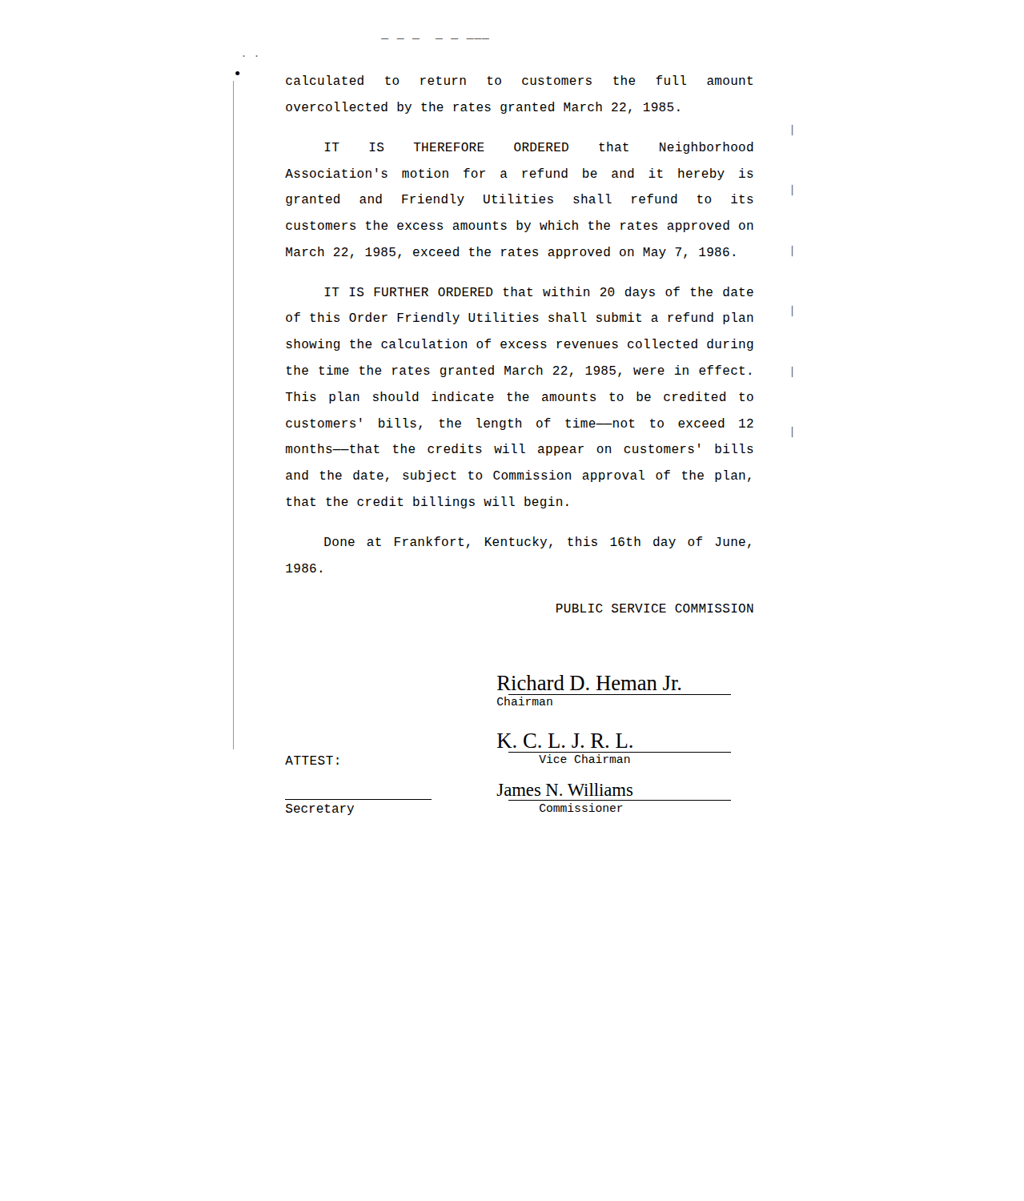. .
•
— — — — — ———
∣ ∣ ∣ ∣ ∣ ∣
calculated to return to customers the full amount overcollected by the rates granted March 22, 1985.
IT IS THEREFORE ORDERED that Neighborhood Association's motion for a refund be and it hereby is granted and Friendly Utilities shall refund to its customers the excess amounts by which the rates approved on March 22, 1985, exceed the rates approved on May 7, 1986.
IT IS FURTHER ORDERED that within 20 days of the date of this Order Friendly Utilities shall submit a refund plan showing the calculation of excess revenues collected during the time the rates granted March 22, 1985, were in effect. This plan should indicate the amounts to be credited to customers' bills, the length of time——not to exceed 12 months——that the credits will appear on customers' bills and the date, subject to Commission approval of the plan, that the credit billings will begin.
Done at Frankfort, Kentucky, this 16th day of June, 1986.
PUBLIC SERVICE COMMISSION
Richard D. Heman Jr.
Chairman
K. C. L. J. R. L.
Vice Chairman
James N. Williams
Commissioner
ATTEST:
Secretary